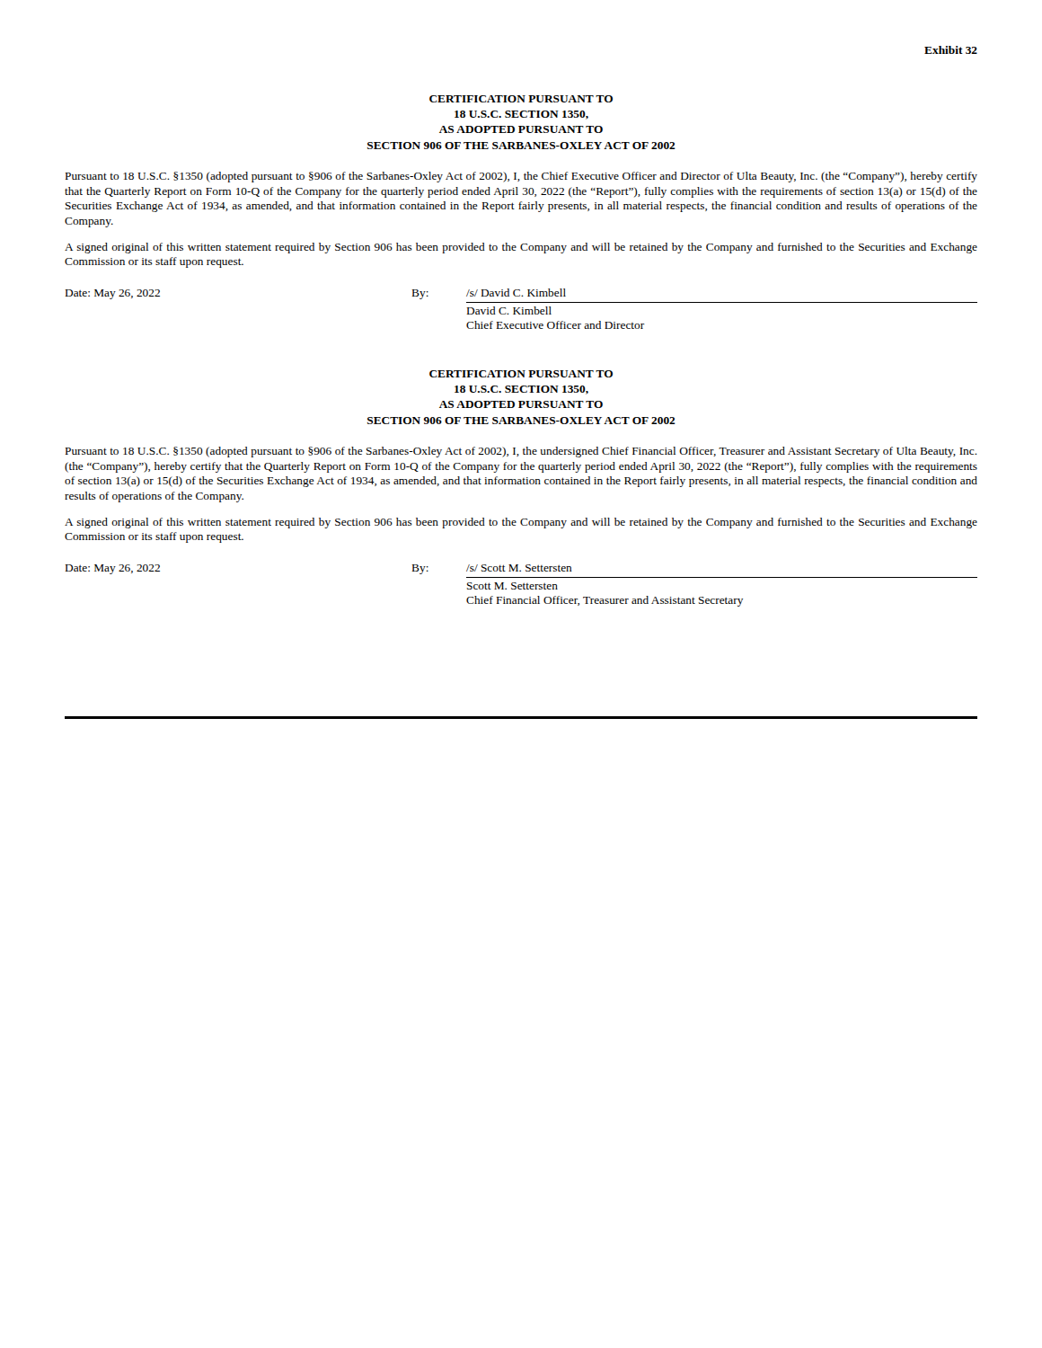Exhibit 32
CERTIFICATION PURSUANT TO
18 U.S.C. SECTION 1350,
AS ADOPTED PURSUANT TO
SECTION 906 OF THE SARBANES-OXLEY ACT OF 2002
Pursuant to 18 U.S.C. §1350 (adopted pursuant to §906 of the Sarbanes-Oxley Act of 2002), I, the Chief Executive Officer and Director of Ulta Beauty, Inc. (the “Company”), hereby certify that the Quarterly Report on Form 10-Q of the Company for the quarterly period ended April 30, 2022 (the “Report”), fully complies with the requirements of section 13(a) or 15(d) of the Securities Exchange Act of 1934, as amended, and that information contained in the Report fairly presents, in all material respects, the financial condition and results of operations of the Company.
A signed original of this written statement required by Section 906 has been provided to the Company and will be retained by the Company and furnished to the Securities and Exchange Commission or its staff upon request.
| Date: May 26, 2022 | By: | /s/ David C. Kimbell David C. Kimbell Chief Executive Officer and Director |
CERTIFICATION PURSUANT TO
18 U.S.C. SECTION 1350,
AS ADOPTED PURSUANT TO
SECTION 906 OF THE SARBANES-OXLEY ACT OF 2002
Pursuant to 18 U.S.C. §1350 (adopted pursuant to §906 of the Sarbanes-Oxley Act of 2002), I, the undersigned Chief Financial Officer, Treasurer and Assistant Secretary of Ulta Beauty, Inc. (the “Company”), hereby certify that the Quarterly Report on Form 10-Q of the Company for the quarterly period ended April 30, 2022 (the “Report”), fully complies with the requirements of section 13(a) or 15(d) of the Securities Exchange Act of 1934, as amended, and that information contained in the Report fairly presents, in all material respects, the financial condition and results of operations of the Company.
A signed original of this written statement required by Section 906 has been provided to the Company and will be retained by the Company and furnished to the Securities and Exchange Commission or its staff upon request.
| Date: May 26, 2022 | By: | /s/ Scott M. Settersten Scott M. Settersten Chief Financial Officer, Treasurer and Assistant Secretary |